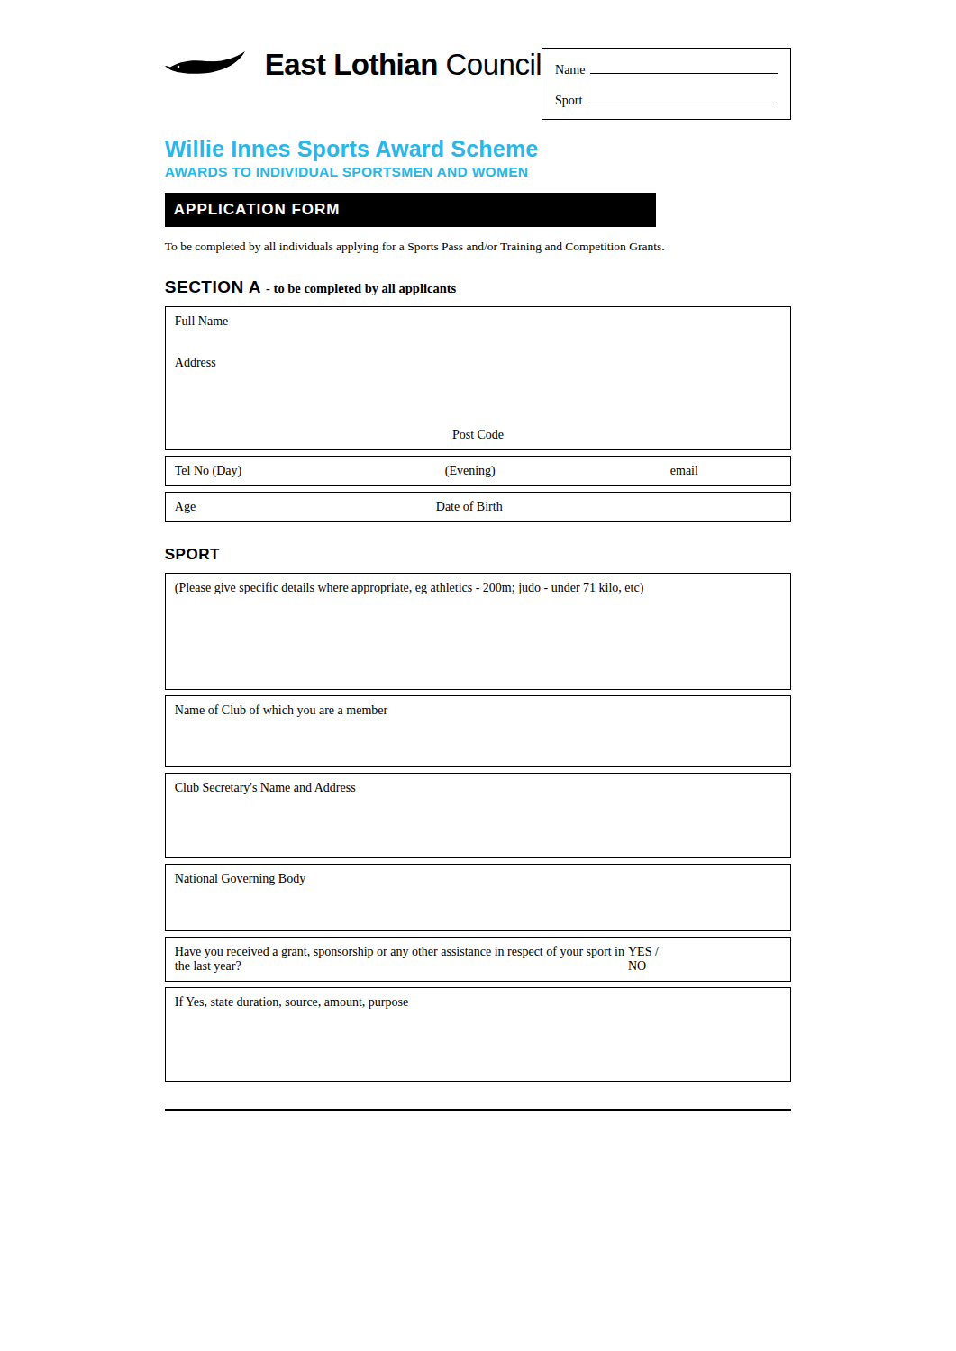East Lothian Council
Name
Sport
Willie Innes Sports Award Scheme
AWARDS TO INDIVIDUAL SPORTSMEN AND WOMEN
APPLICATION FORM
To be completed by all individuals applying for a Sports Pass and/or Training and Competition Grants.
SECTION A - to be completed by all applicants
Full Name
Address
Post Code
Tel No (Day) (Evening) email
Age Date of Birth
SPORT
(Please give specific details where appropriate, eg athletics - 200m; judo - under 71 kilo, etc)
Name of Club of which you are a member
Club Secretary's Name and Address
National Governing Body
Have you received a grant, sponsorship or any other assistance in respect of your sport in the last year? YES / NO
If Yes, state duration, source, amount, purpose